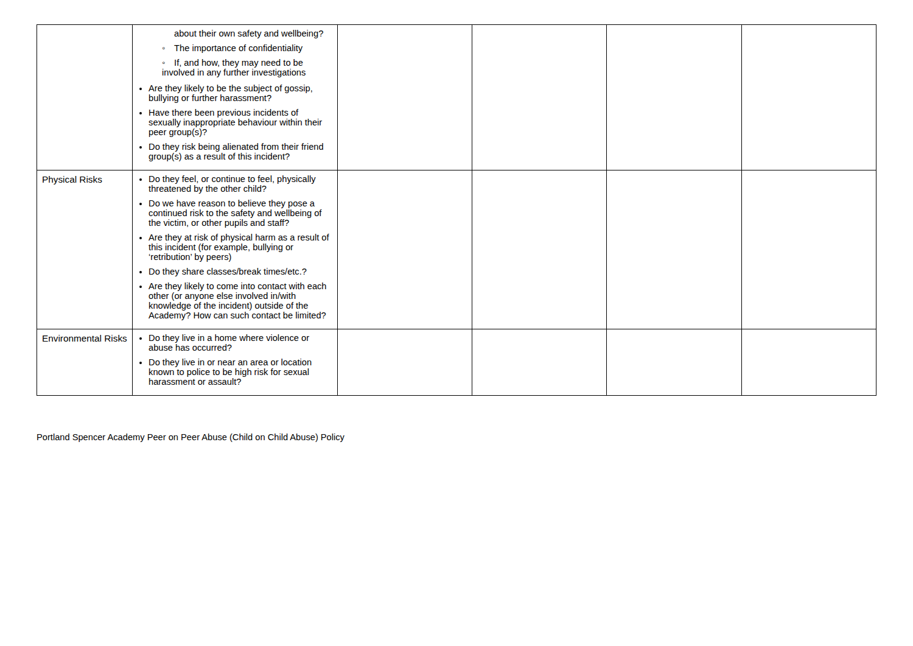| | about their own safety and wellbeing? ◦ The importance of confidentiality ◦ If, and how, they may need to be involved in any further investigations Are they likely to be the subject of gossip, bullying or further harassment? Have there been previous incidents of sexually inappropriate behaviour within their peer group(s)? Do they risk being alienated from their friend group(s) as a result of this incident? | | | | |
| Physical Risks | Do they feel, or continue to feel, physically threatened by the other child? Do we have reason to believe they pose a continued risk to the safety and wellbeing of the victim, or other pupils and staff? Are they at risk of physical harm as a result of this incident (for example, bullying or ‘retribution’ by peers) Do they share classes/break times/etc.? Are they likely to come into contact with each other (or anyone else involved in/with knowledge of the incident) outside of the Academy? How can such contact be limited? | | | | |
| Environmental Risks | Do they live in a home where violence or abuse has occurred? Do they live in or near an area or location known to police to be high risk for sexual harassment or assault? | | | | |
Portland Spencer Academy Peer on Peer Abuse (Child on Child Abuse) Policy